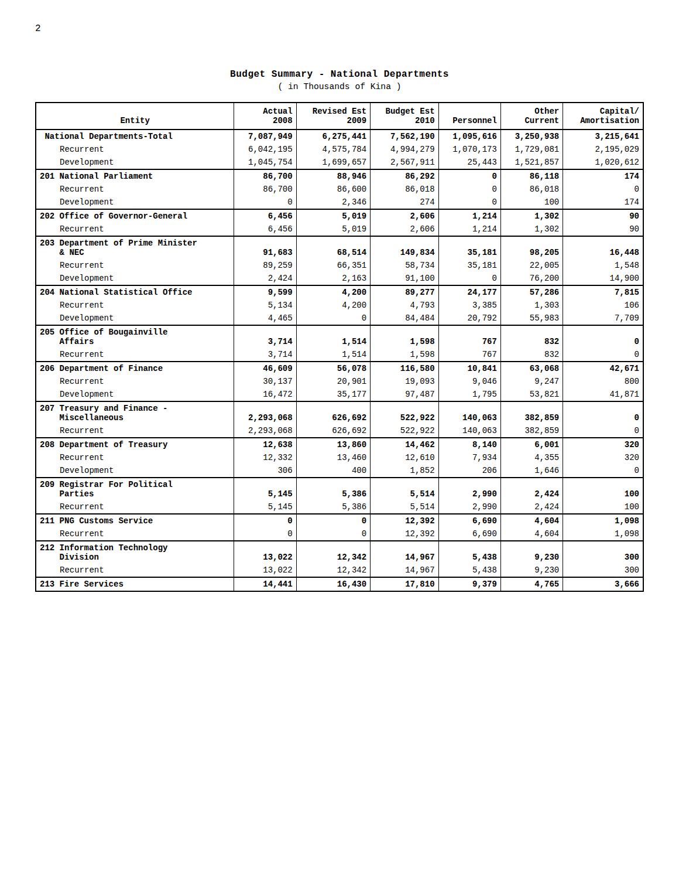2
Budget Summary - National Departments
( in Thousands of Kina )
| Entity | Actual 2008 | Revised Est 2009 | Budget Est 2010 | Personnel | Other Current | Capital/ Amortisation |
| --- | --- | --- | --- | --- | --- | --- |
| National Departments-Total | 7,087,949 | 6,275,441 | 7,562,190 | 1,095,616 | 3,250,938 | 3,215,641 |
| Recurrent | 6,042,195 | 4,575,784 | 4,994,279 | 1,070,173 | 1,729,081 | 2,195,029 |
| Development | 1,045,754 | 1,699,657 | 2,567,911 | 25,443 | 1,521,857 | 1,020,612 |
| 201 National Parliament | 86,700 | 88,946 | 86,292 | 0 | 86,118 | 174 |
| Recurrent | 86,700 | 86,600 | 86,018 | 0 | 86,018 | 0 |
| Development | 0 | 2,346 | 274 | 0 | 100 | 174 |
| 202 Office of Governor-General | 6,456 | 5,019 | 2,606 | 1,214 | 1,302 | 90 |
| Recurrent | 6,456 | 5,019 | 2,606 | 1,214 | 1,302 | 90 |
| 203 Department of Prime Minister & NEC | 91,683 | 68,514 | 149,834 | 35,181 | 98,205 | 16,448 |
| Recurrent | 89,259 | 66,351 | 58,734 | 35,181 | 22,005 | 1,548 |
| Development | 2,424 | 2,163 | 91,100 | 0 | 76,200 | 14,900 |
| 204 National Statistical Office | 9,599 | 4,200 | 89,277 | 24,177 | 57,286 | 7,815 |
| Recurrent | 5,134 | 4,200 | 4,793 | 3,385 | 1,303 | 106 |
| Development | 4,465 | 0 | 84,484 | 20,792 | 55,983 | 7,709 |
| 205 Office of Bougainville Affairs | 3,714 | 1,514 | 1,598 | 767 | 832 | 0 |
| Recurrent | 3,714 | 1,514 | 1,598 | 767 | 832 | 0 |
| 206 Department of Finance | 46,609 | 56,078 | 116,580 | 10,841 | 63,068 | 42,671 |
| Recurrent | 30,137 | 20,901 | 19,093 | 9,046 | 9,247 | 800 |
| Development | 16,472 | 35,177 | 97,487 | 1,795 | 53,821 | 41,871 |
| 207 Treasury and Finance - Miscellaneous | 2,293,068 | 626,692 | 522,922 | 140,063 | 382,859 | 0 |
| Recurrent | 2,293,068 | 626,692 | 522,922 | 140,063 | 382,859 | 0 |
| 208 Department of Treasury | 12,638 | 13,860 | 14,462 | 8,140 | 6,001 | 320 |
| Recurrent | 12,332 | 13,460 | 12,610 | 7,934 | 4,355 | 320 |
| Development | 306 | 400 | 1,852 | 206 | 1,646 | 0 |
| 209 Registrar For Political Parties | 5,145 | 5,386 | 5,514 | 2,990 | 2,424 | 100 |
| Recurrent | 5,145 | 5,386 | 5,514 | 2,990 | 2,424 | 100 |
| 211 PNG Customs Service | 0 | 0 | 12,392 | 6,690 | 4,604 | 1,098 |
| Recurrent | 0 | 0 | 12,392 | 6,690 | 4,604 | 1,098 |
| 212 Information Technology Division | 13,022 | 12,342 | 14,967 | 5,438 | 9,230 | 300 |
| Recurrent | 13,022 | 12,342 | 14,967 | 5,438 | 9,230 | 300 |
| 213 Fire Services | 14,441 | 16,430 | 17,810 | 9,379 | 4,765 | 3,666 |